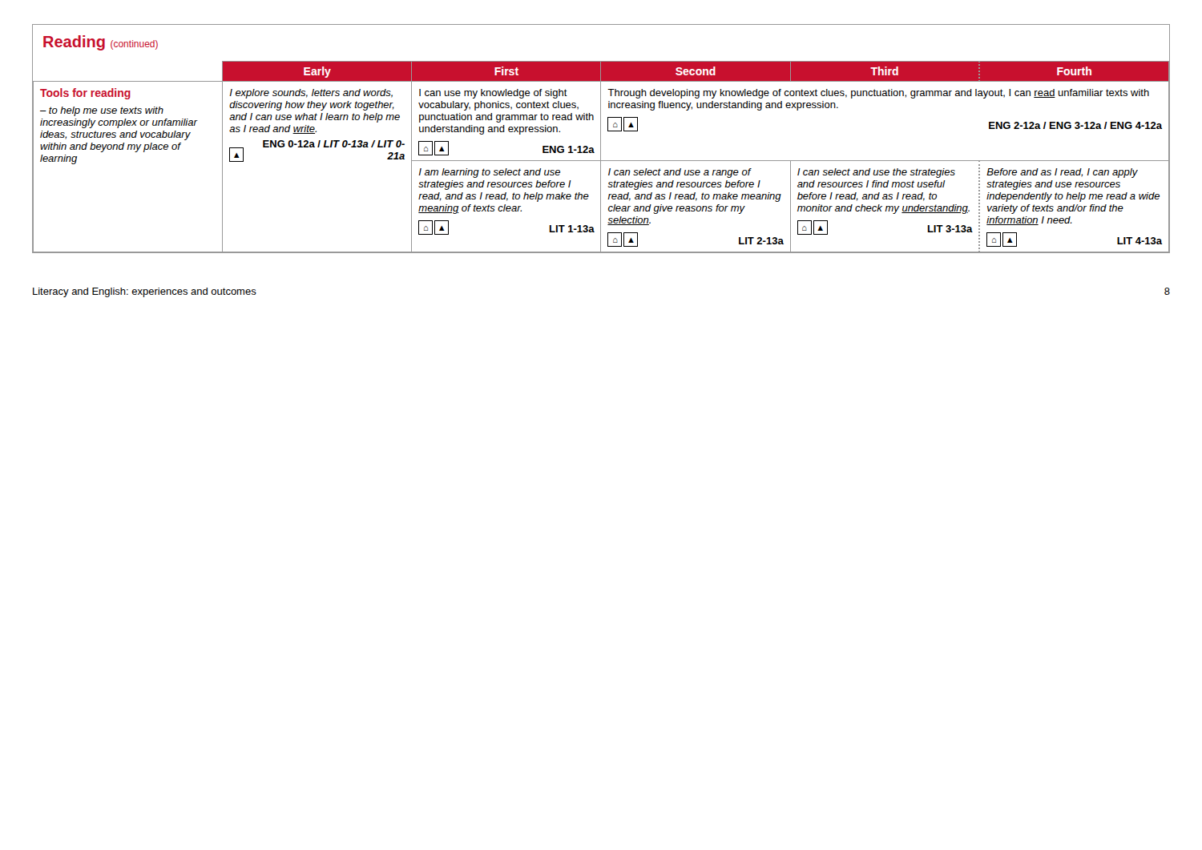Reading (continued)
| | Early | First | Second | Third | Fourth |
| --- | --- | --- | --- | --- | --- |
| Tools for reading – to help me use texts with increasingly complex or unfamiliar ideas, structures and vocabulary within and beyond my place of learning | I explore sounds, letters and words, discovering how they work together, and I can use what I learn to help me as I read and write . ▲ ENG 0-12a / LIT 0-13a / LIT 0-21a | I can use my knowledge of sight vocabulary, phonics, context clues, punctuation and grammar to read with understanding and expression. ⌂ ▲ ENG 1-12a | Through developing my knowledge of context clues, punctuation, grammar and layout, I can read unfamiliar texts with increasing fluency, understanding and expression. ⌂ ▲ ENG 2-12a / ENG 3-12a / ENG 4-12a |
| I am learning to select and use strategies and resources before I read, and as I read, to help make the meaning of texts clear. ⌂ ▲ LIT 1-13a | I can select and use a range of strategies and resources before I read, and as I read, to make meaning clear and give reasons for my selection . ⌂ ▲ LIT 2-13a | I can select and use the strategies and resources I find most useful before I read, and as I read, to monitor and check my understanding . ⌂ ▲ LIT 3-13a | Before and as I read, I can apply strategies and use resources independently to help me read a wide variety of texts and/or find the information I need. ⌂ ▲ LIT 4-13a |
Literacy and English: experiences and outcomes 8